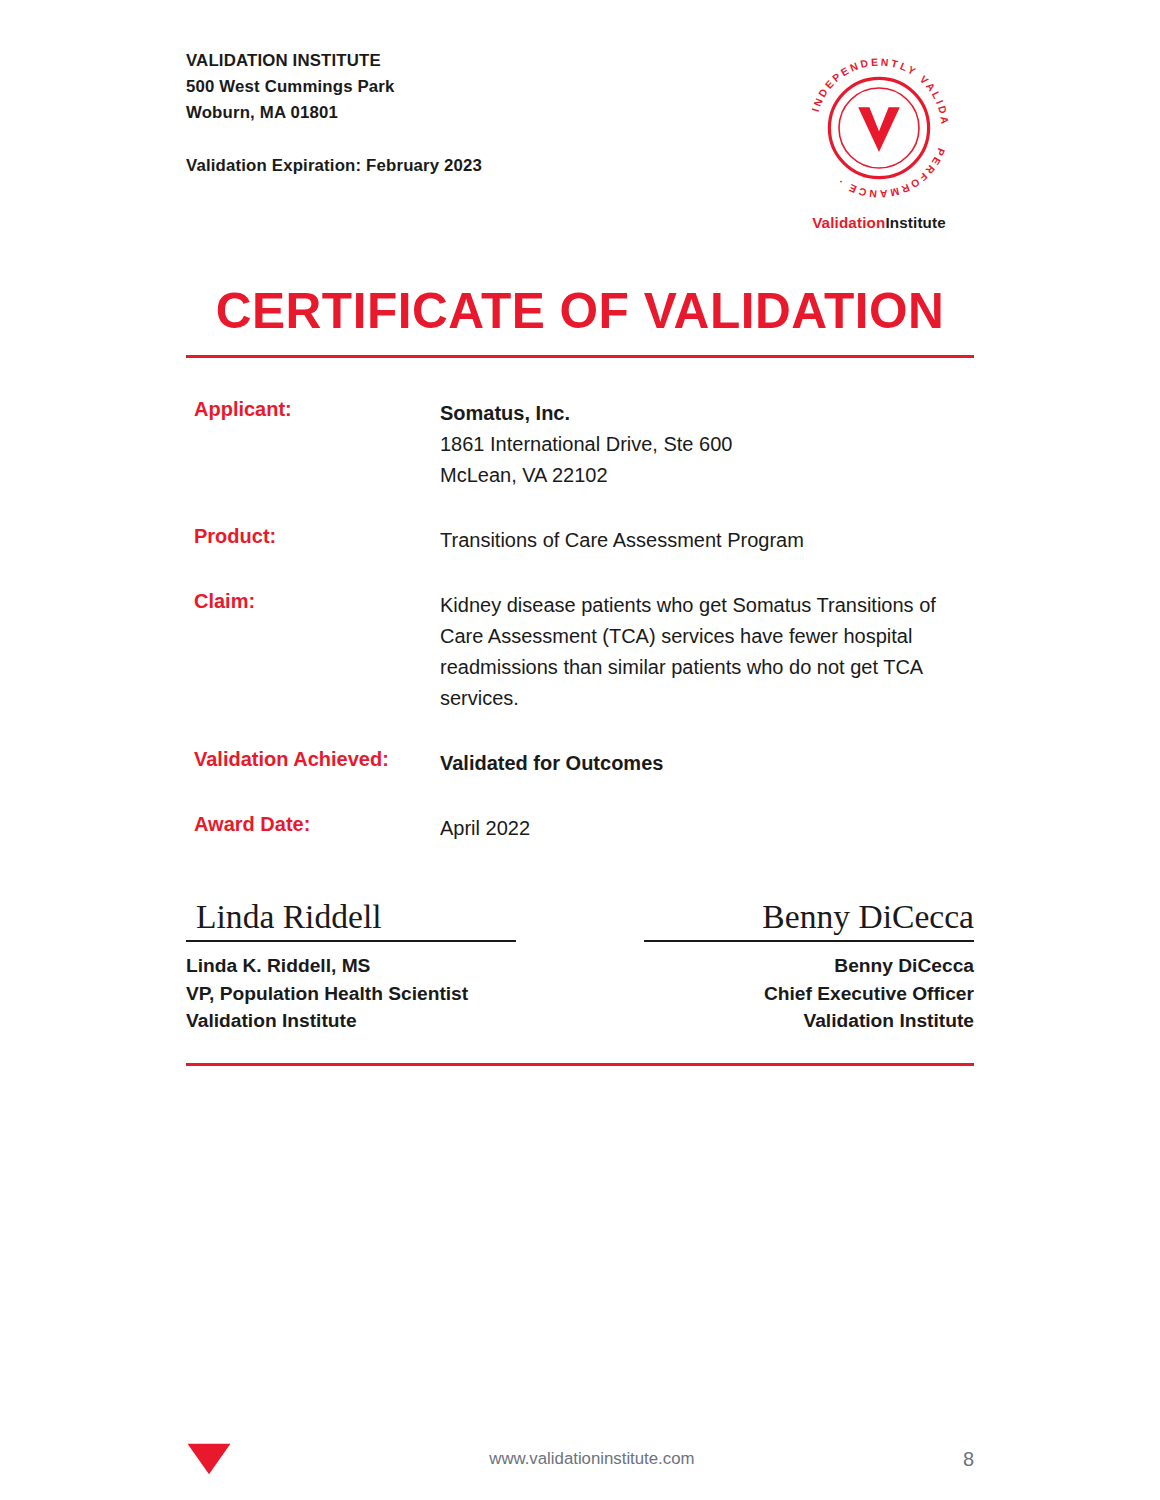VALIDATION INSTITUTE
500 West Cummings Park
Woburn, MA 01801
Validation Expiration: February 2023
INDEPENDENTLY VALIDATED PERFORMANCE ·
Validation Institute
CERTIFICATE OF VALIDATION
Applicant:
Somatus, Inc.
1861 International Drive, Ste 600
McLean, VA 22102
Product:
Transitions of Care Assessment Program
Claim:
Kidney disease patients who get Somatus Transitions of Care Assessment (TCA) services have fewer hospital readmissions than similar patients who do not get TCA services.
Validation Achieved:
Validated for Outcomes
Award Date:
April 2022
Linda Riddell
Linda K. Riddell, MS
VP, Population Health Scientist
Validation Institute
Benny DiCecca
Benny DiCecca
Chief Executive Officer
Validation Institute
www.validationinstitute.com
8